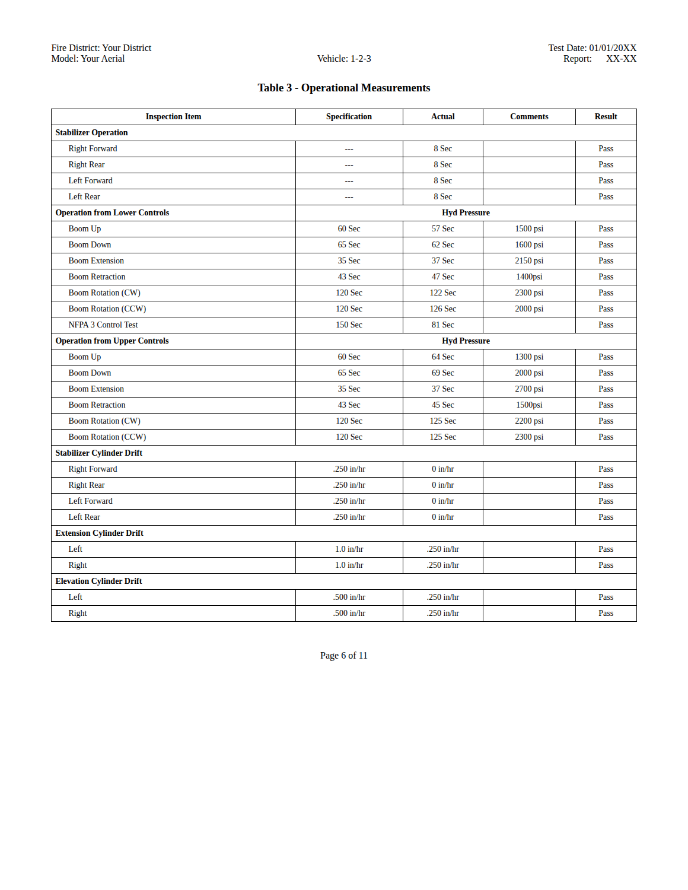Fire District: Your District
Test Date: 01/01/20XX
Model: Your Aerial
Vehicle: 1-2-3
Report: XX-XX
Table 3 - Operational Measurements
| Inspection Item | Specification | Actual | Comments | Result |
| --- | --- | --- | --- | --- |
| Stabilizer Operation |
| Right Forward | --- | 8 Sec | | Pass |
| Right Rear | --- | 8 Sec | | Pass |
| Left Forward | --- | 8 Sec | | Pass |
| Left Rear | --- | 8 Sec | | Pass |
| Operation from Lower Controls | Hyd Pressure |
| Boom Up | 60 Sec | 57 Sec | 1500 psi | Pass |
| Boom Down | 65 Sec | 62 Sec | 1600 psi | Pass |
| Boom Extension | 35 Sec | 37 Sec | 2150 psi | Pass |
| Boom Retraction | 43 Sec | 47 Sec | 1400psi | Pass |
| Boom Rotation (CW) | 120 Sec | 122 Sec | 2300 psi | Pass |
| Boom Rotation (CCW) | 120 Sec | 126 Sec | 2000 psi | Pass |
| NFPA 3 Control Test | 150 Sec | 81 Sec | | Pass |
| Operation from Upper Controls | Hyd Pressure |
| Boom Up | 60 Sec | 64 Sec | 1300 psi | Pass |
| Boom Down | 65 Sec | 69 Sec | 2000 psi | Pass |
| Boom Extension | 35 Sec | 37 Sec | 2700 psi | Pass |
| Boom Retraction | 43 Sec | 45 Sec | 1500psi | Pass |
| Boom Rotation (CW) | 120 Sec | 125 Sec | 2200 psi | Pass |
| Boom Rotation (CCW) | 120 Sec | 125 Sec | 2300 psi | Pass |
| Stabilizer Cylinder Drift |
| Right Forward | .250 in/hr | 0 in/hr | | Pass |
| Right Rear | .250 in/hr | 0 in/hr | | Pass |
| Left Forward | .250 in/hr | 0 in/hr | | Pass |
| Left Rear | .250 in/hr | 0 in/hr | | Pass |
| Extension Cylinder Drift |
| Left | 1.0 in/hr | .250 in/hr | | Pass |
| Right | 1.0 in/hr | .250 in/hr | | Pass |
| Elevation Cylinder Drift |
| Left | .500 in/hr | .250 in/hr | | Pass |
| Right | .500 in/hr | .250 in/hr | | Pass |
Page 6 of 11